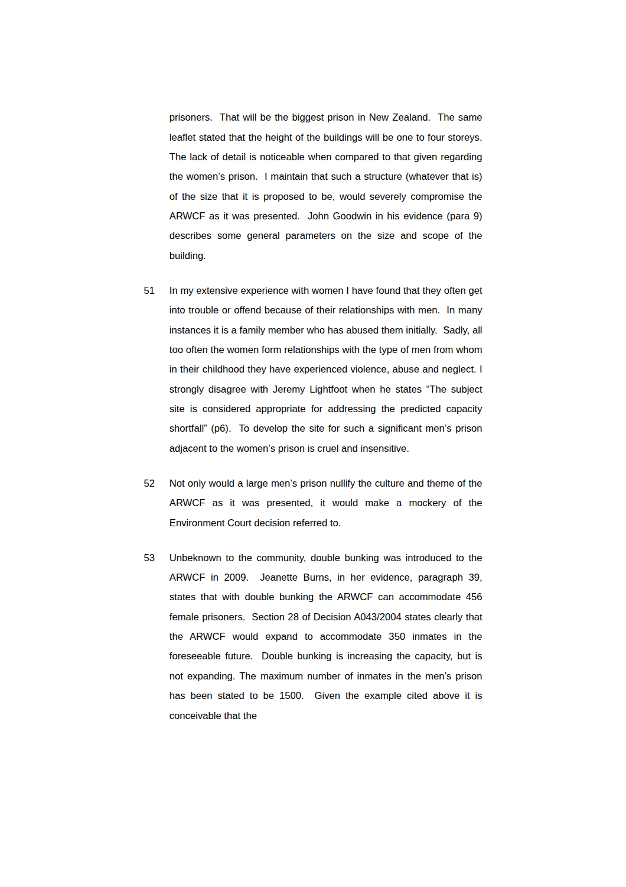prisoners. That will be the biggest prison in New Zealand. The same leaflet stated that the height of the buildings will be one to four storeys. The lack of detail is noticeable when compared to that given regarding the women’s prison. I maintain that such a structure (whatever that is) of the size that it is proposed to be, would severely compromise the ARWCF as it was presented. John Goodwin in his evidence (para 9) describes some general parameters on the size and scope of the building.
51 In my extensive experience with women I have found that they often get into trouble or offend because of their relationships with men. In many instances it is a family member who has abused them initially. Sadly, all too often the women form relationships with the type of men from whom in their childhood they have experienced violence, abuse and neglect. I strongly disagree with Jeremy Lightfoot when he states “The subject site is considered appropriate for addressing the predicted capacity shortfall” (p6). To develop the site for such a significant men’s prison adjacent to the women’s prison is cruel and insensitive.
52 Not only would a large men’s prison nullify the culture and theme of the ARWCF as it was presented, it would make a mockery of the Environment Court decision referred to.
53 Unbeknown to the community, double bunking was introduced to the ARWCF in 2009. Jeanette Burns, in her evidence, paragraph 39, states that with double bunking the ARWCF can accommodate 456 female prisoners. Section 28 of Decision A043/2004 states clearly that the ARWCF would expand to accommodate 350 inmates in the foreseeable future. Double bunking is increasing the capacity, but is not expanding. The maximum number of inmates in the men’s prison has been stated to be 1500. Given the example cited above it is conceivable that the